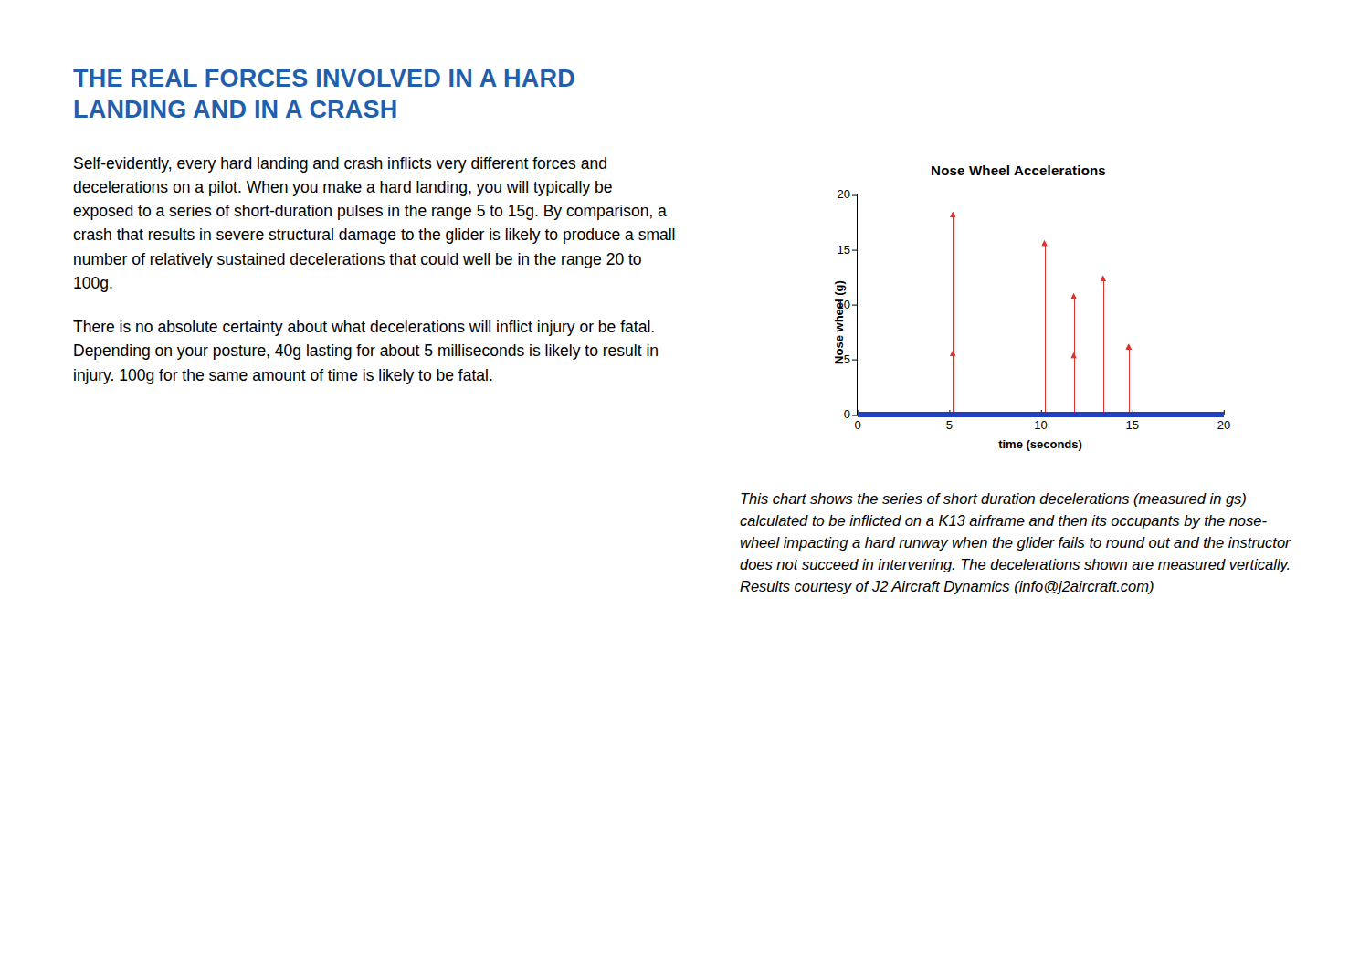THE REAL FORCES INVOLVED IN A HARD LANDING AND IN A CRASH
Self-evidently, every hard landing and crash inflicts very different forces and decelerations on a pilot. When you make a hard landing, you will typically be exposed to a series of short-duration pulses in the range 5 to 15g. By comparison, a crash that results in severe structural damage to the glider is likely to produce a small number of relatively sustained decelerations that could well be in the range 20 to 100g.
There is no absolute certainty about what decelerations will inflict injury or be fatal. Depending on your posture, 40g lasting for about 5 milliseconds is likely to result in injury. 100g for the same amount of time is likely to be fatal.
Nose Wheel Accelerations
Nose wheel (g)
20
15
10
5
0
0
5
10
15
20
time (seconds)
This chart shows the series of short duration decelerations (measured in gs) calculated to be inflicted on a K13 airframe and then its occupants by the nose-wheel impacting a hard runway when the glider fails to round out and the instructor does not succeed in intervening. The decelerations shown are measured vertically.
Results courtesy of J2 Aircraft Dynamics (info@j2aircraft.com)